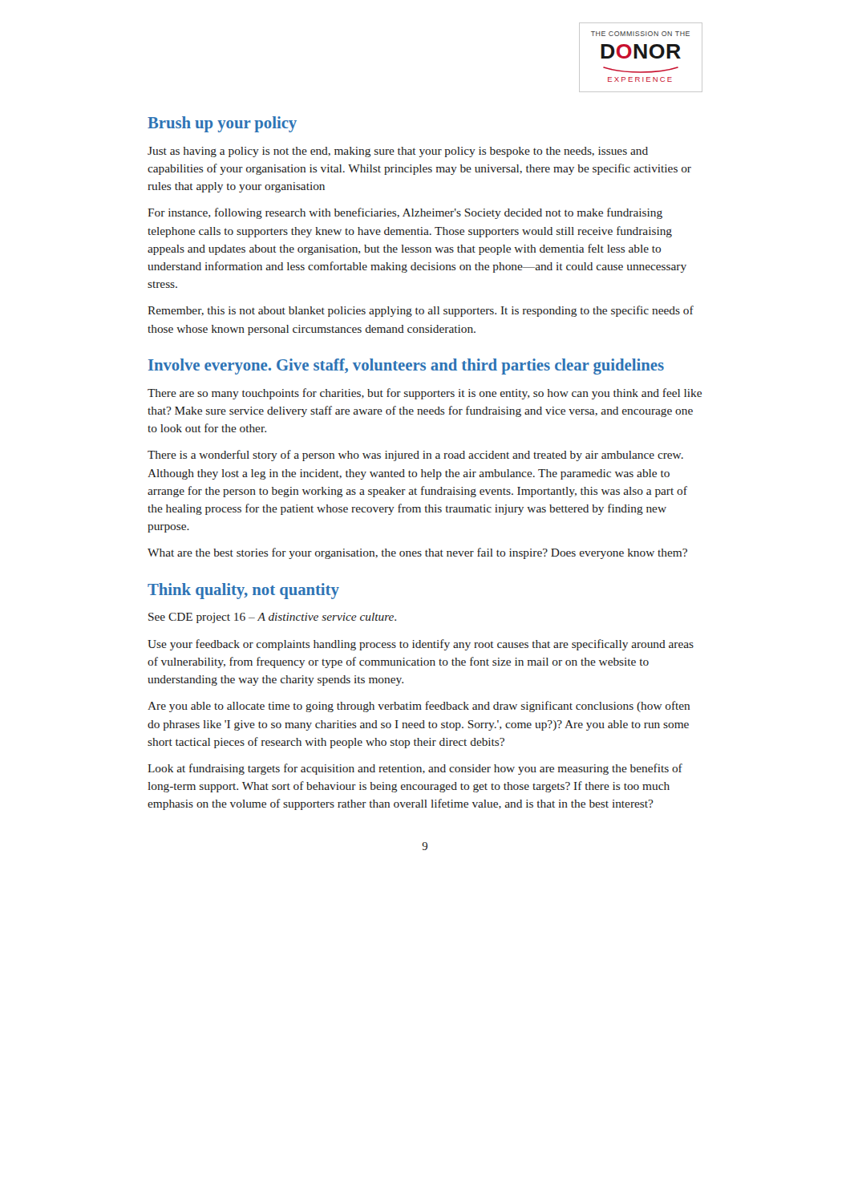The Commission on the
DONOR
Experience
Brush up your policy
Just as having a policy is not the end, making sure that your policy is bespoke to the needs, issues and capabilities of your organisation is vital. Whilst principles may be universal, there may be specific activities or rules that apply to your organisation
For instance, following research with beneficiaries, Alzheimer's Society decided not to make fundraising telephone calls to supporters they knew to have dementia. Those supporters would still receive fundraising appeals and updates about the organisation, but the lesson was that people with dementia felt less able to understand information and less comfortable making decisions on the phone—and it could cause unnecessary stress.
Remember, this is not about blanket policies applying to all supporters. It is responding to the specific needs of those whose known personal circumstances demand consideration.
Involve everyone. Give staff, volunteers and third parties clear guidelines
There are so many touchpoints for charities, but for supporters it is one entity, so how can you think and feel like that? Make sure service delivery staff are aware of the needs for fundraising and vice versa, and encourage one to look out for the other.
There is a wonderful story of a person who was injured in a road accident and treated by air ambulance crew. Although they lost a leg in the incident, they wanted to help the air ambulance. The paramedic was able to arrange for the person to begin working as a speaker at fundraising events. Importantly, this was also a part of the healing process for the patient whose recovery from this traumatic injury was bettered by finding new purpose.
What are the best stories for your organisation, the ones that never fail to inspire? Does everyone know them?
Think quality, not quantity
See CDE project 16 – A distinctive service culture.
Use your feedback or complaints handling process to identify any root causes that are specifically around areas of vulnerability, from frequency or type of communication to the font size in mail or on the website to understanding the way the charity spends its money.
Are you able to allocate time to going through verbatim feedback and draw significant conclusions (how often do phrases like 'I give to so many charities and so I need to stop. Sorry.', come up?)? Are you able to run some short tactical pieces of research with people who stop their direct debits?
Look at fundraising targets for acquisition and retention, and consider how you are measuring the benefits of long-term support. What sort of behaviour is being encouraged to get to those targets? If there is too much emphasis on the volume of supporters rather than overall lifetime value, and is that in the best interest?
9